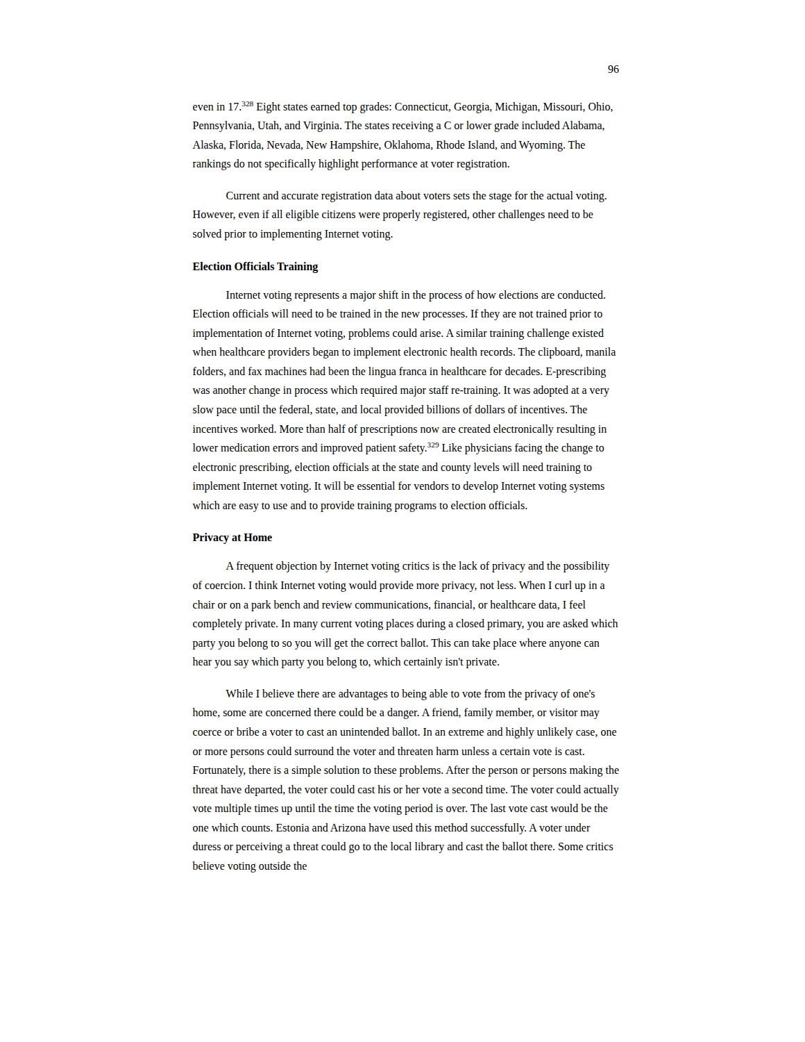96
even in 17.328 Eight states earned top grades: Connecticut, Georgia, Michigan, Missouri, Ohio, Pennsylvania, Utah, and Virginia. The states receiving a C or lower grade included Alabama, Alaska, Florida, Nevada, New Hampshire, Oklahoma, Rhode Island, and Wyoming. The rankings do not specifically highlight performance at voter registration.
Current and accurate registration data about voters sets the stage for the actual voting. However, even if all eligible citizens were properly registered, other challenges need to be solved prior to implementing Internet voting.
Election Officials Training
Internet voting represents a major shift in the process of how elections are conducted. Election officials will need to be trained in the new processes. If they are not trained prior to implementation of Internet voting, problems could arise. A similar training challenge existed when healthcare providers began to implement electronic health records. The clipboard, manila folders, and fax machines had been the lingua franca in healthcare for decades. E-prescribing was another change in process which required major staff re-training. It was adopted at a very slow pace until the federal, state, and local provided billions of dollars of incentives. The incentives worked. More than half of prescriptions now are created electronically resulting in lower medication errors and improved patient safety.329 Like physicians facing the change to electronic prescribing, election officials at the state and county levels will need training to implement Internet voting. It will be essential for vendors to develop Internet voting systems which are easy to use and to provide training programs to election officials.
Privacy at Home
A frequent objection by Internet voting critics is the lack of privacy and the possibility of coercion. I think Internet voting would provide more privacy, not less. When I curl up in a chair or on a park bench and review communications, financial, or healthcare data, I feel completely private. In many current voting places during a closed primary, you are asked which party you belong to so you will get the correct ballot. This can take place where anyone can hear you say which party you belong to, which certainly isn't private.
While I believe there are advantages to being able to vote from the privacy of one's home, some are concerned there could be a danger. A friend, family member, or visitor may coerce or bribe a voter to cast an unintended ballot. In an extreme and highly unlikely case, one or more persons could surround the voter and threaten harm unless a certain vote is cast. Fortunately, there is a simple solution to these problems. After the person or persons making the threat have departed, the voter could cast his or her vote a second time. The voter could actually vote multiple times up until the time the voting period is over. The last vote cast would be the one which counts. Estonia and Arizona have used this method successfully. A voter under duress or perceiving a threat could go to the local library and cast the ballot there. Some critics believe voting outside the